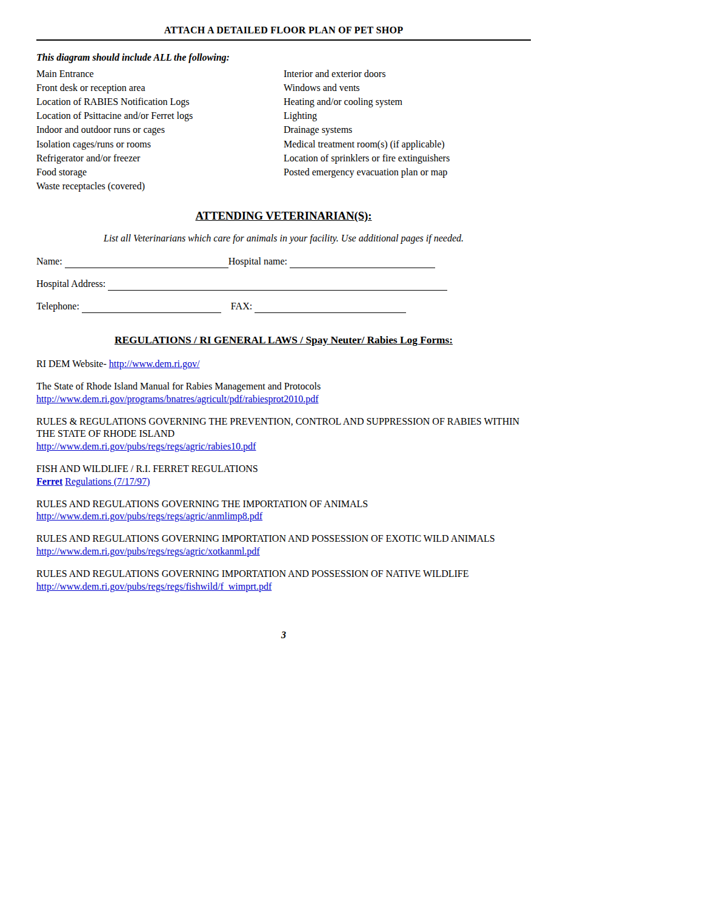ATTACH A DETAILED FLOOR PLAN OF PET SHOP
This diagram should include ALL the following:
| Main Entrance | Interior and exterior doors |
| Front desk or reception area | Windows and vents |
| Location of RABIES Notification Logs | Heating and/or cooling system |
| Location of Psittacine and/or Ferret logs | Lighting |
| Indoor and outdoor runs or cages | Drainage systems |
| Isolation cages/runs or rooms | Medical treatment room(s) (if applicable) |
| Refrigerator and/or freezer | Location of sprinklers or fire extinguishers |
| Food storage | Posted emergency evacuation plan or map |
| Waste receptacles (covered) | |
ATTENDING VETERINARIAN(S):
List all Veterinarians which care for animals in your facility. Use additional pages if needed.
Name: Hospital name:
Hospital Address:
Telephone: FAX:
REGULATIONS / RI GENERAL LAWS / Spay Neuter/ Rabies Log Forms:
RI DEM Website- http://www.dem.ri.gov/
The State of Rhode Island Manual for Rabies Management and Protocols http://www.dem.ri.gov/programs/bnatres/agricult/pdf/rabiesprot2010.pdf
RULES & REGULATIONS GOVERNING THE PREVENTION, CONTROL AND SUPPRESSION OF RABIES WITHIN THE STATE OF RHODE ISLAND http://www.dem.ri.gov/pubs/regs/regs/agric/rabies10.pdf
FISH AND WILDLIFE / R.I. FERRET REGULATIONS Ferret Regulations (7/17/97)
RULES AND REGULATIONS GOVERNING THE IMPORTATION OF ANIMALS http://www.dem.ri.gov/pubs/regs/regs/agric/anmlimp8.pdf
RULES AND REGULATIONS GOVERNING IMPORTATION AND POSSESSION OF EXOTIC WILD ANIMALS http://www.dem.ri.gov/pubs/regs/regs/agric/xotkanml.pdf
RULES AND REGULATIONS GOVERNING IMPORTATION AND POSSESSION OF NATIVE WILDLIFE http://www.dem.ri.gov/pubs/regs/regs/fishwild/f_wimprt.pdf
3